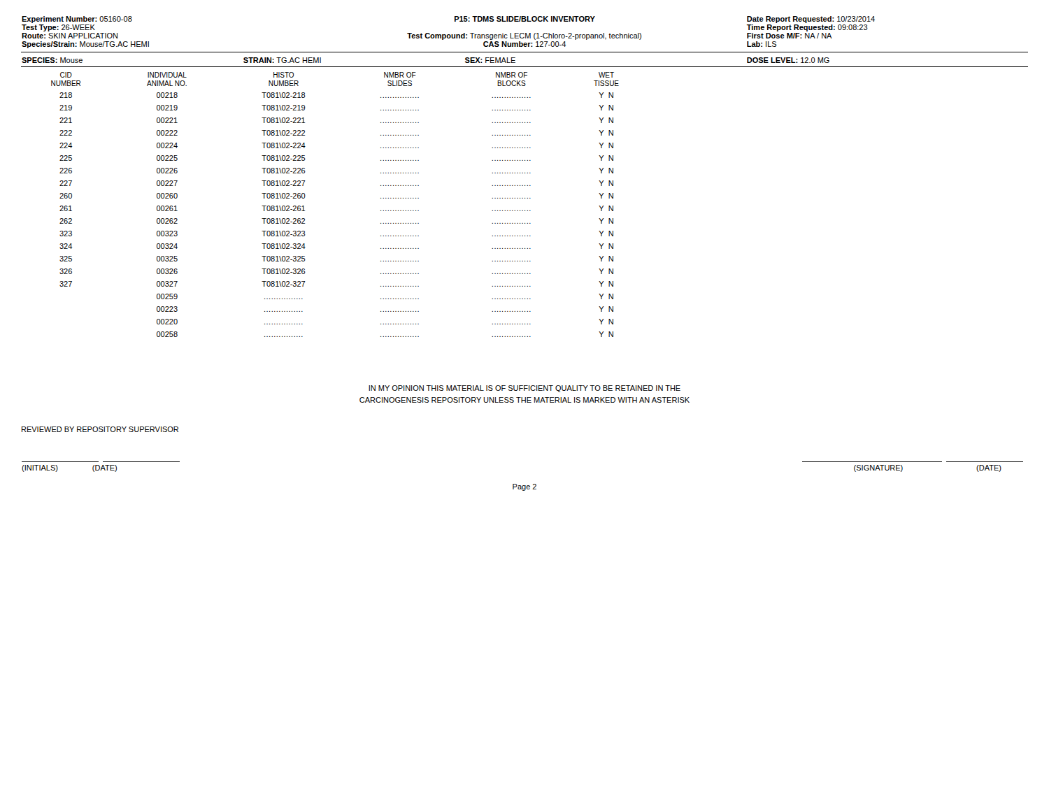| Experiment Number: 05160-08 Test Type: 26-WEEK Route: SKIN APPLICATION Species/Strain: Mouse/TG.AC HEMI | P15: TDMS SLIDE/BLOCK INVENTORY Test Compound: Transgenic LECM (1-Chloro-2-propanol, technical) CAS Number: 127-00-4 | Date Report Requested: 10/23/2014 Time Report Requested: 09:08:23 First Dose M/F: NA / NA Lab: ILS |
| SPECIES: Mouse | STRAIN: TG.AC HEMI | SEX: FEMALE | DOSE LEVEL: 12.0 MG |
| CID NUMBER | INDIVIDUAL ANIMAL NO. | HISTO NUMBER | NMBR OF SLIDES | NMBR OF BLOCKS | WET TISSUE |
| --- | --- | --- | --- | --- | --- |
| 218 | 00218 | T081\02-218 | ................ | ................ | Y N |
| 219 | 00219 | T081\02-219 | ................ | ................ | Y N |
| 221 | 00221 | T081\02-221 | ................ | ................ | Y N |
| 222 | 00222 | T081\02-222 | ................ | ................ | Y N |
| 224 | 00224 | T081\02-224 | ................ | ................ | Y N |
| 225 | 00225 | T081\02-225 | ................ | ................ | Y N |
| 226 | 00226 | T081\02-226 | ................ | ................ | Y N |
| 227 | 00227 | T081\02-227 | ................ | ................ | Y N |
| 260 | 00260 | T081\02-260 | ................ | ................ | Y N |
| 261 | 00261 | T081\02-261 | ................ | ................ | Y N |
| 262 | 00262 | T081\02-262 | ................ | ................ | Y N |
| 323 | 00323 | T081\02-323 | ................ | ................ | Y N |
| 324 | 00324 | T081\02-324 | ................ | ................ | Y N |
| 325 | 00325 | T081\02-325 | ................ | ................ | Y N |
| 326 | 00326 | T081\02-326 | ................ | ................ | Y N |
| 327 | 00327 | T081\02-327 | ................ | ................ | Y N |
| | 00259 | ................ | ................ | ................ | Y N |
| | 00223 | ................ | ................ | ................ | Y N |
| | 00220 | ................ | ................ | ................ | Y N |
| | 00258 | ................ | ................ | ................ | Y N |
IN MY OPINION THIS MATERIAL IS OF SUFFICIENT QUALITY TO BE RETAINED IN THE
CARCINOGENESIS REPOSITORY UNLESS THE MATERIAL IS MARKED WITH AN ASTERISK
REVIEWED BY REPOSITORY SUPERVISOR
| (INITIALS) (DATE) | (SIGNATURE) (DATE) |
Page 2